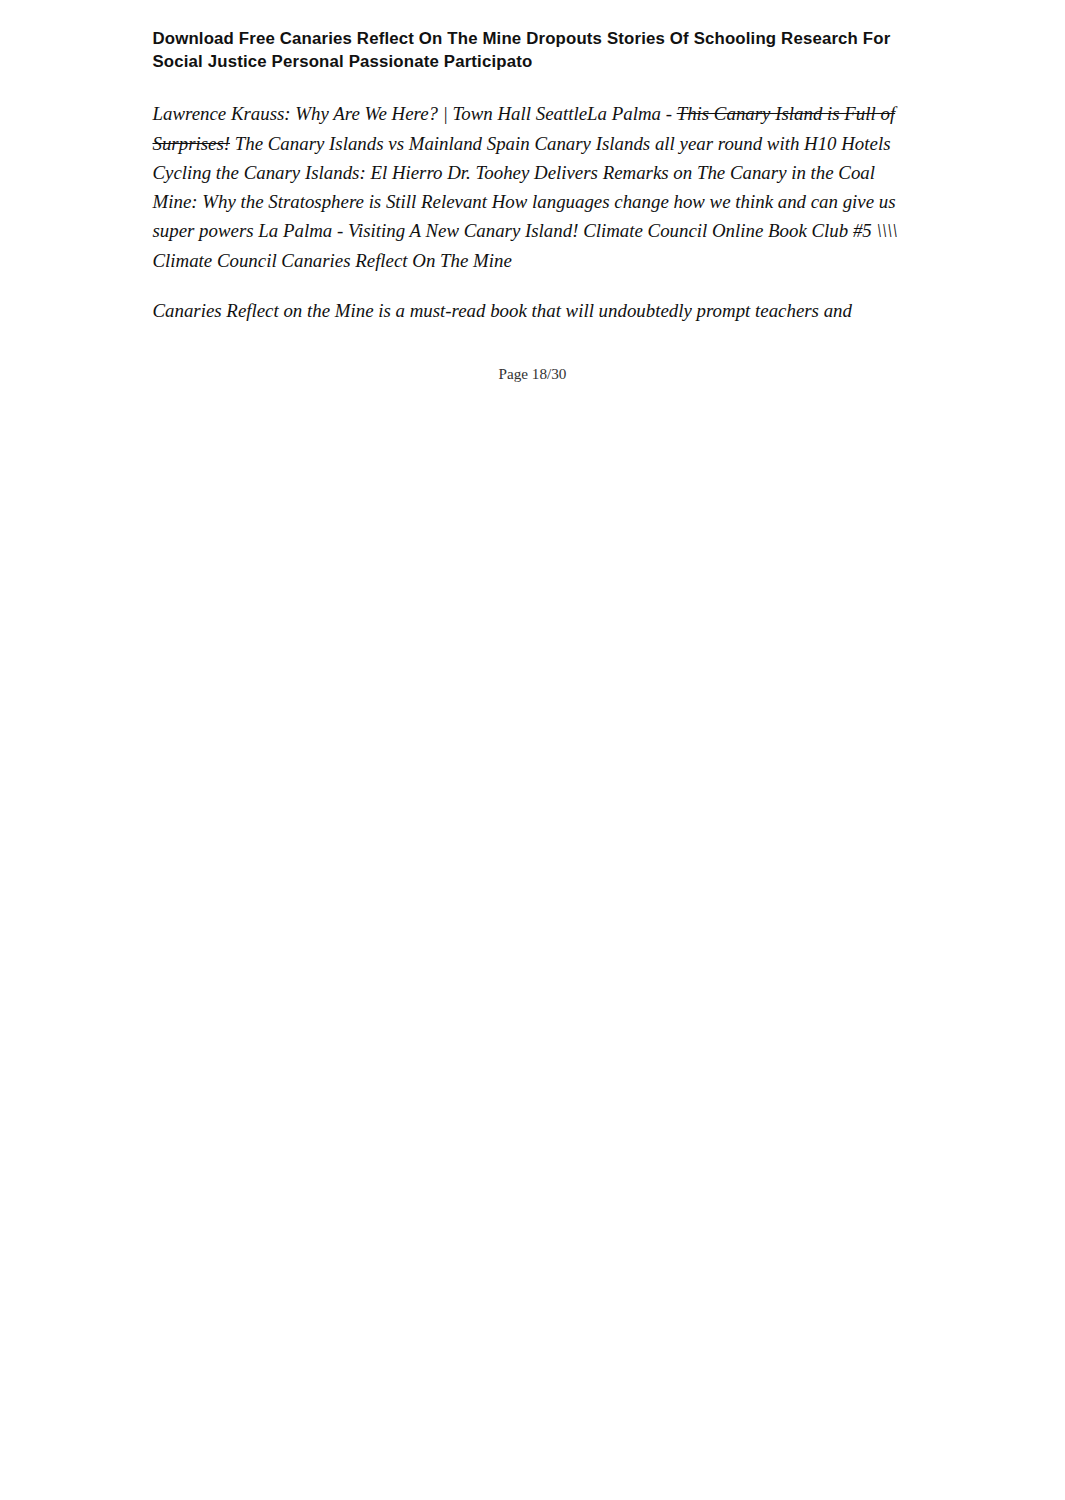Download Free Canaries Reflect On The Mine Dropouts Stories Of Schooling Research For Social Justice Personal Passionate Participato
Lawrence Krauss: Why Are We Here? | Town Hall Seattle La Palma - This Canary Island is Full of Surprises! The Canary Islands vs Mainland Spain Canary Islands all year round with H10 Hotels Cycling the Canary Islands: El Hierro Dr. Toohey Delivers Remarks on The Canary in the Coal Mine: Why the Stratosphere is Still Relevant How languages change how we think and can give us super powers La Palma - Visiting A New Canary Island! Climate Council Online Book Club #5 \\\\ Climate Council Canaries Reflect On The Mine
Canaries Reflect on the Mine is a must-read book that will undoubtedly prompt teachers and
Page 18/30